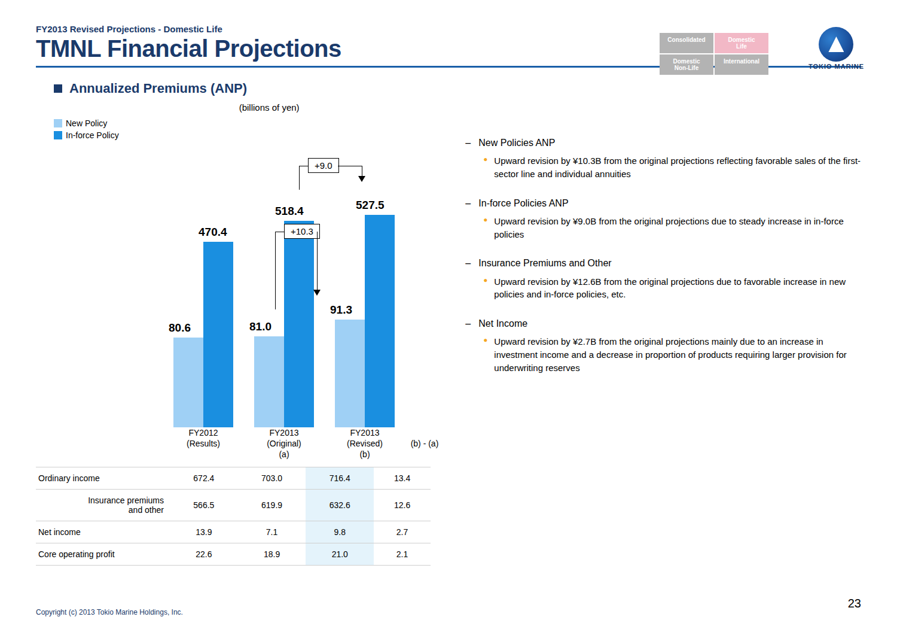FY2013 Revised Projections - Domestic Life
TMNL Financial Projections
Consolidated
Domestic
Life
Domestic
Non-Life
International
TOKIO MARINE
Annualized Premiums (ANP)
(billions of yen)
New Policy
In-force Policy
80.6
470.4
81.0
518.4
91.3
527.5
+9.0
+10.3
FY2012
(Results)
FY2013
(Original)
(a)
FY2013
(Revised)
(b)
(b) - (a)
| Ordinary income | 672.4 | 703.0 | 716.4 | 13.4 |
| Insurance premiums and other | 566.5 | 619.9 | 632.6 | 12.6 |
| Net income | 13.9 | 7.1 | 9.8 | 2.7 |
| Core operating profit | 22.6 | 18.9 | 21.0 | 2.1 |
–New Policies ANP
Upward revision by ¥10.3B from the original projections reflecting favorable sales of the first-sector line and individual annuities
–In-force Policies ANP
Upward revision by ¥9.0B from the original projections due to steady increase in in-force policies
–Insurance Premiums and Other
Upward revision by ¥12.6B from the original projections due to favorable increase in new policies and in-force policies, etc.
–Net Income
Upward revision by ¥2.7B from the original projections mainly due to an increase in investment income and a decrease in proportion of products requiring larger provision for underwriting reserves
23
Copyright (c) 2013 Tokio Marine Holdings, Inc.